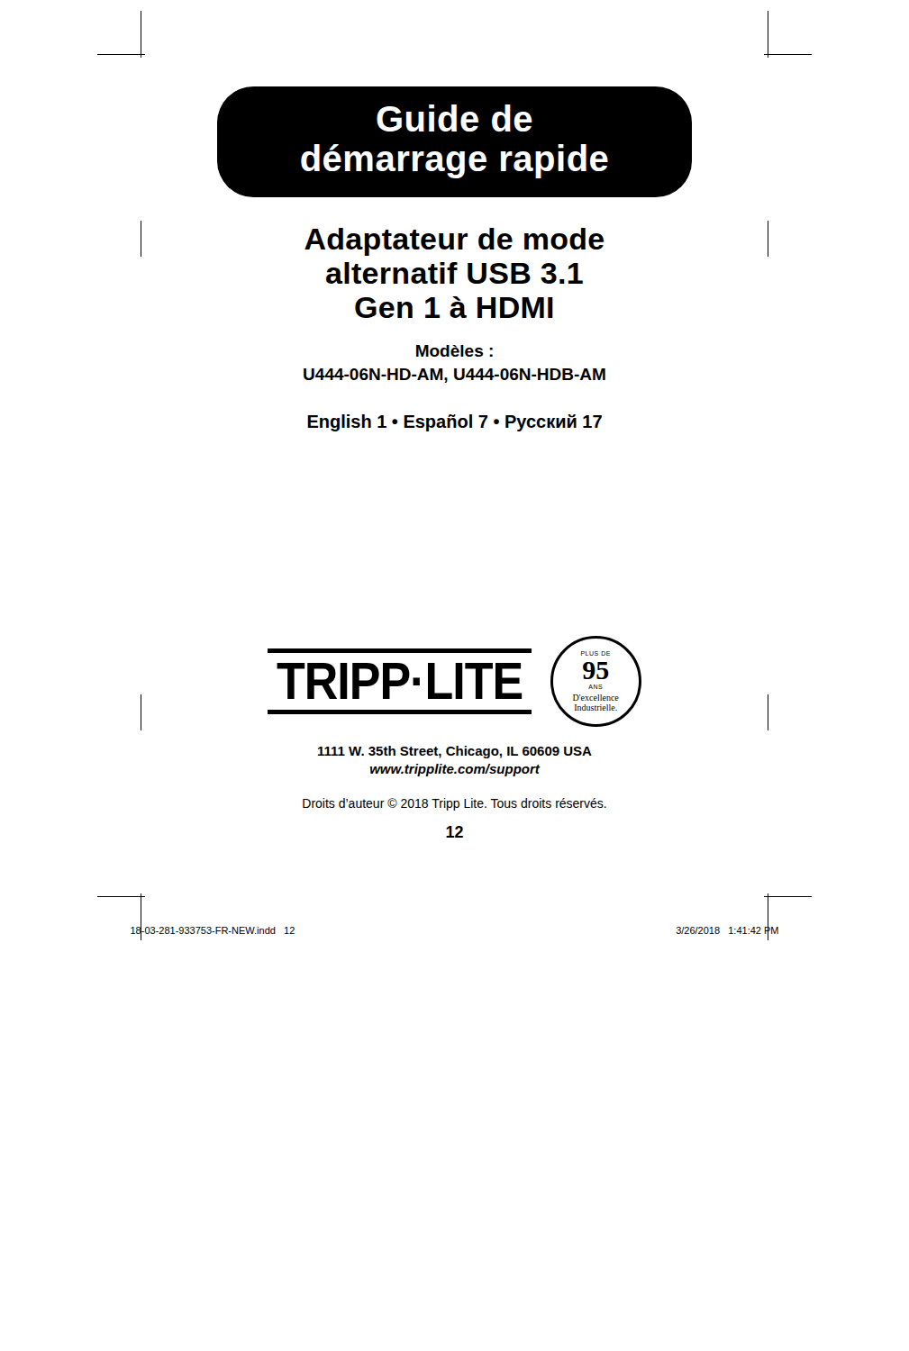Guide de
démarrage rapide
Adaptateur de mode
alternatif USB 3.1
Gen 1 à HDMI
Modèles :
U444-06N-HD-AM, U444-06N-HDB-AM
English 1 • Español 7 • Русский 17
TRIPP·LITE
PLUS DE
95
ANS
D'excellence
Industrielle.
1111 W. 35th Street, Chicago, IL 60609 USA
www.tripplite.com/support
Droits d’auteur © 2018 Tripp Lite. Tous droits réservés.
12
18-03-281-933753-FR-NEW.indd 12 3/26/2018 1:41:42 PM